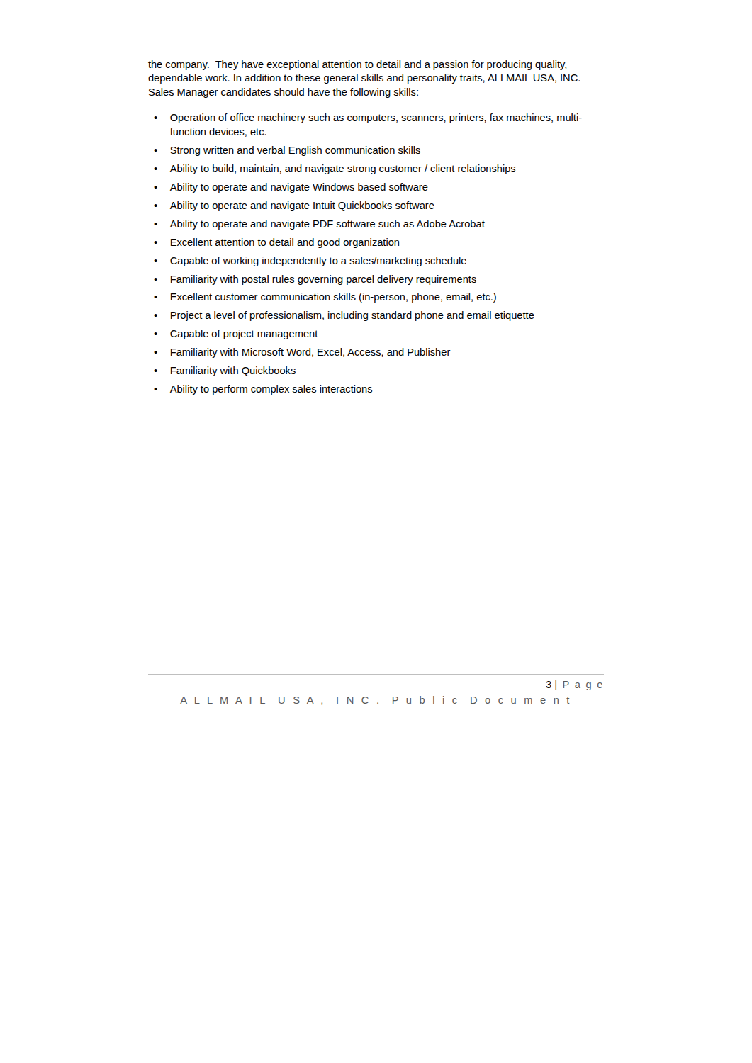the company. They have exceptional attention to detail and a passion for producing quality, dependable work. In addition to these general skills and personality traits, ALLMAIL USA, INC. Sales Manager candidates should have the following skills:
Operation of office machinery such as computers, scanners, printers, fax machines, multi-function devices, etc.
Strong written and verbal English communication skills
Ability to build, maintain, and navigate strong customer / client relationships
Ability to operate and navigate Windows based software
Ability to operate and navigate Intuit Quickbooks software
Ability to operate and navigate PDF software such as Adobe Acrobat
Excellent attention to detail and good organization
Capable of working independently to a sales/marketing schedule
Familiarity with postal rules governing parcel delivery requirements
Excellent customer communication skills (in-person, phone, email, etc.)
Project a level of professionalism, including standard phone and email etiquette
Capable of project management
Familiarity with Microsoft Word, Excel, Access, and Publisher
Familiarity with Quickbooks
Ability to perform complex sales interactions
3 | P a g e
A L L M A I L U S A , I N C . P u b l i c D o c u m e n t